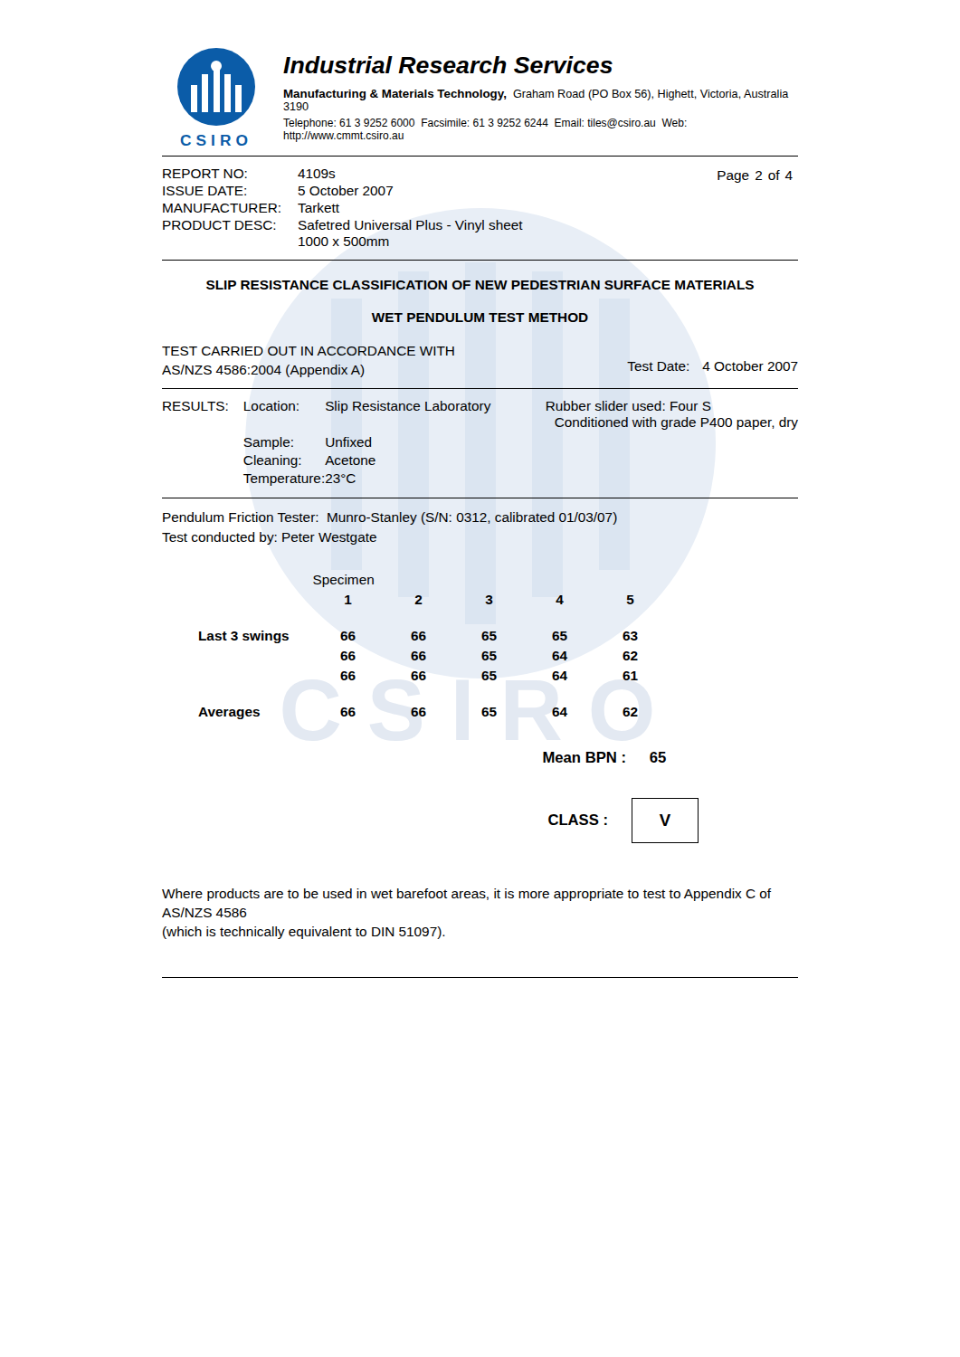CSIRO
CSIRO
Industrial Research Services
Manufacturing & Materials Technology, Graham Road (PO Box 56), Highett, Victoria, Australia 3190
Telephone: 61 3 9252 6000 Facsimile: 61 3 9252 6244 Email: tiles@csiro.au Web: http://www.cmmt.csiro.au
| REPORT NO: | 4109s |
| ISSUE DATE: | 5 October 2007 |
| MANUFACTURER: | Tarkett |
| PRODUCT DESC: | Safetred Universal Plus - Vinyl sheet 1000 x 500mm |
Page2of4
SLIP RESISTANCE CLASSIFICATION OF NEW PEDESTRIAN SURFACE MATERIALS
WET PENDULUM TEST METHOD
TEST CARRIED OUT IN ACCORDANCE WITH
AS/NZS 4586:2004 (Appendix A)
Test Date: 4 October 2007
| RESULTS: | Location: | Slip Resistance Laboratory |
| | Sample: | Unfixed |
| | Cleaning: | Acetone |
| | Temperature: | 23°C |
Rubber slider used: Four S
Conditioned with grade P400 paper, dry
Pendulum Friction Tester: Munro-Stanley (S/N: 0312, calibrated 01/03/07)
Test conducted by: Peter Westgate
| | Specimen |
| | 1 | 2 | 3 | 4 | 5 |
| Last 3 swings | 66 | 66 | 65 | 65 | 63 |
| | 66 | 66 | 65 | 64 | 62 |
| | 66 | 66 | 65 | 64 | 61 |
| Averages | 66 | 66 | 65 | 64 | 62 |
Mean BPN :65
CLASS :
V
Where products are to be used in wet barefoot areas, it is more appropriate to test to Appendix C of AS/NZS 4586
(which is technically equivalent to DIN 51097).